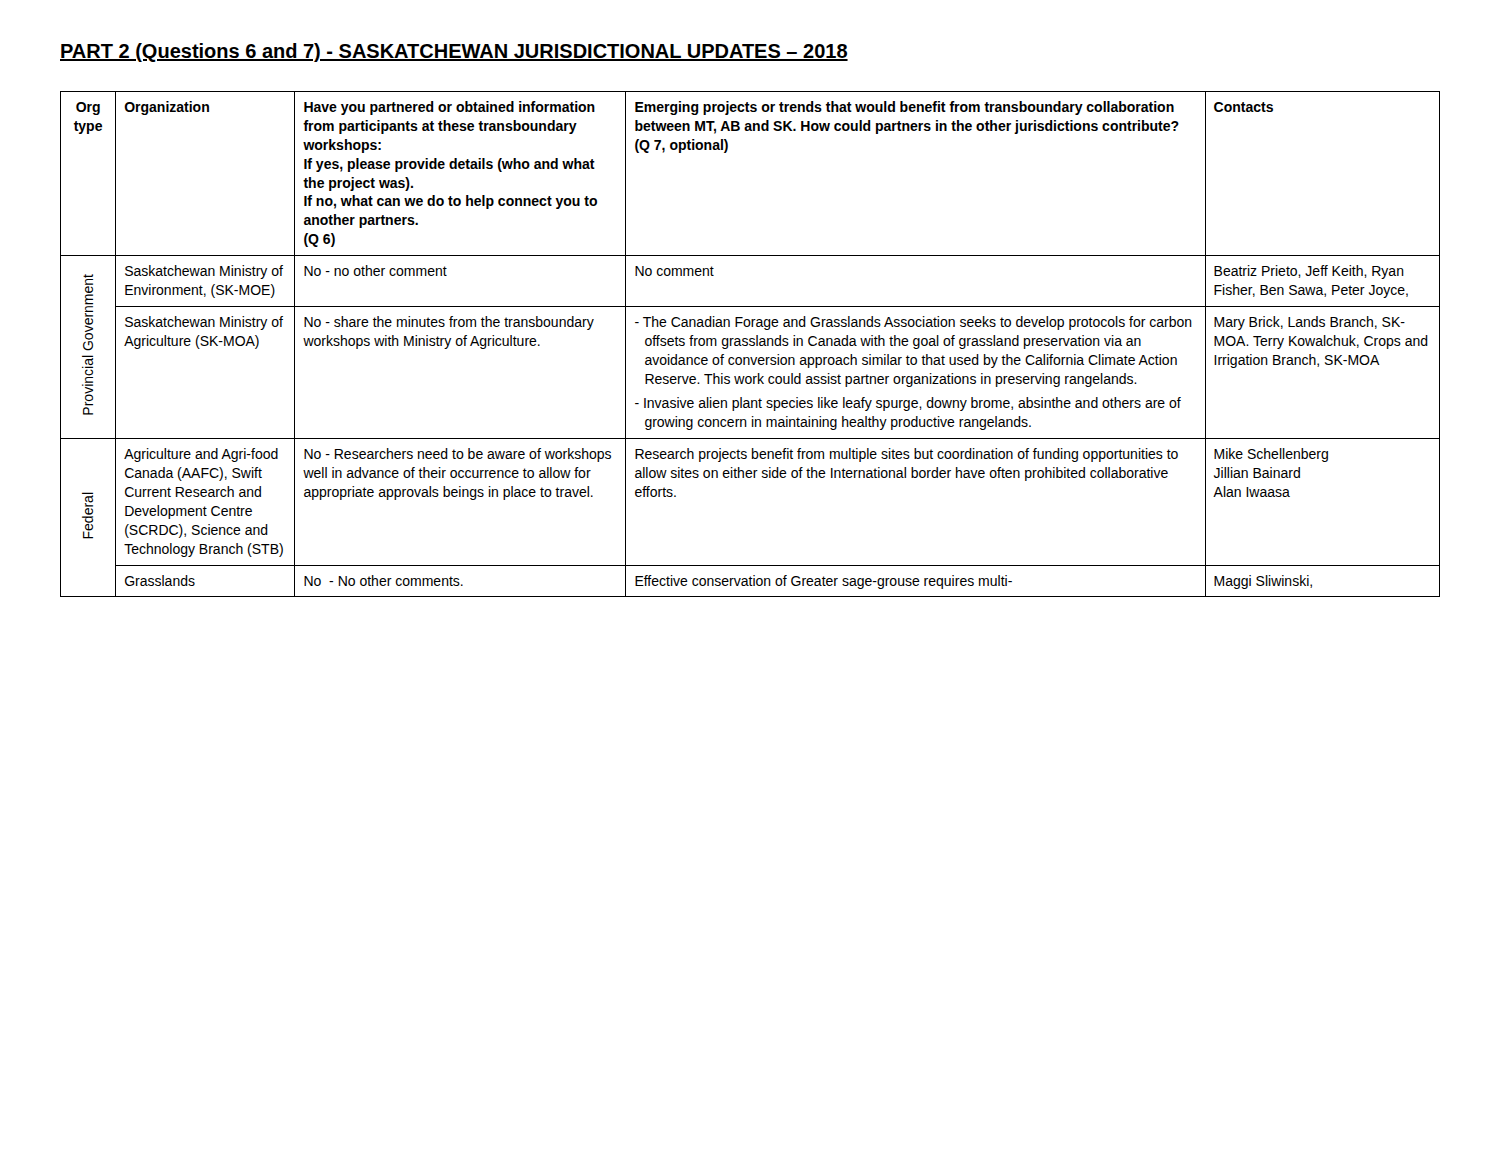PART 2 (Questions 6 and 7) - SASKATCHEWAN JURISDICTIONAL UPDATES – 2018
| Org type | Organization | Have you partnered or obtained information from participants at these transboundary workshops: If yes, please provide details (who and what the project was). If no, what can we do to help connect you to another partners. (Q 6) | Emerging projects or trends that would benefit from transboundary collaboration between MT, AB and SK. How could partners in the other jurisdictions contribute? (Q 7, optional) | Contacts |
| --- | --- | --- | --- | --- |
| Provincial Government | Saskatchewan Ministry of Environment, (SK-MOE) | No - no other comment | No comment | Beatriz Prieto, Jeff Keith, Ryan Fisher, Ben Sawa, Peter Joyce, |
| Saskatchewan Ministry of Agriculture (SK-MOA) | No - share the minutes from the transboundary workshops with Ministry of Agriculture. | - The Canadian Forage and Grasslands Association seeks to develop protocols for carbon offsets from grasslands in Canada with the goal of grassland preservation via an avoidance of conversion approach similar to that used by the California Climate Action Reserve. This work could assist partner organizations in preserving rangelands. - Invasive alien plant species like leafy spurge, downy brome, absinthe and others are of growing concern in maintaining healthy productive rangelands. | Mary Brick, Lands Branch, SK-MOA. Terry Kowalchuk, Crops and Irrigation Branch, SK-MOA |
| Federal | Agriculture and Agri-food Canada (AAFC), Swift Current Research and Development Centre (SCRDC), Science and Technology Branch (STB) | No - Researchers need to be aware of workshops well in advance of their occurrence to allow for appropriate approvals beings in place to travel. | Research projects benefit from multiple sites but coordination of funding opportunities to allow sites on either side of the International border have often prohibited collaborative efforts. | Mike Schellenberg Jillian Bainard Alan Iwaasa |
| Grasslands | No - No other comments. | Effective conservation of Greater sage-grouse requires multi- | Maggi Sliwinski, |